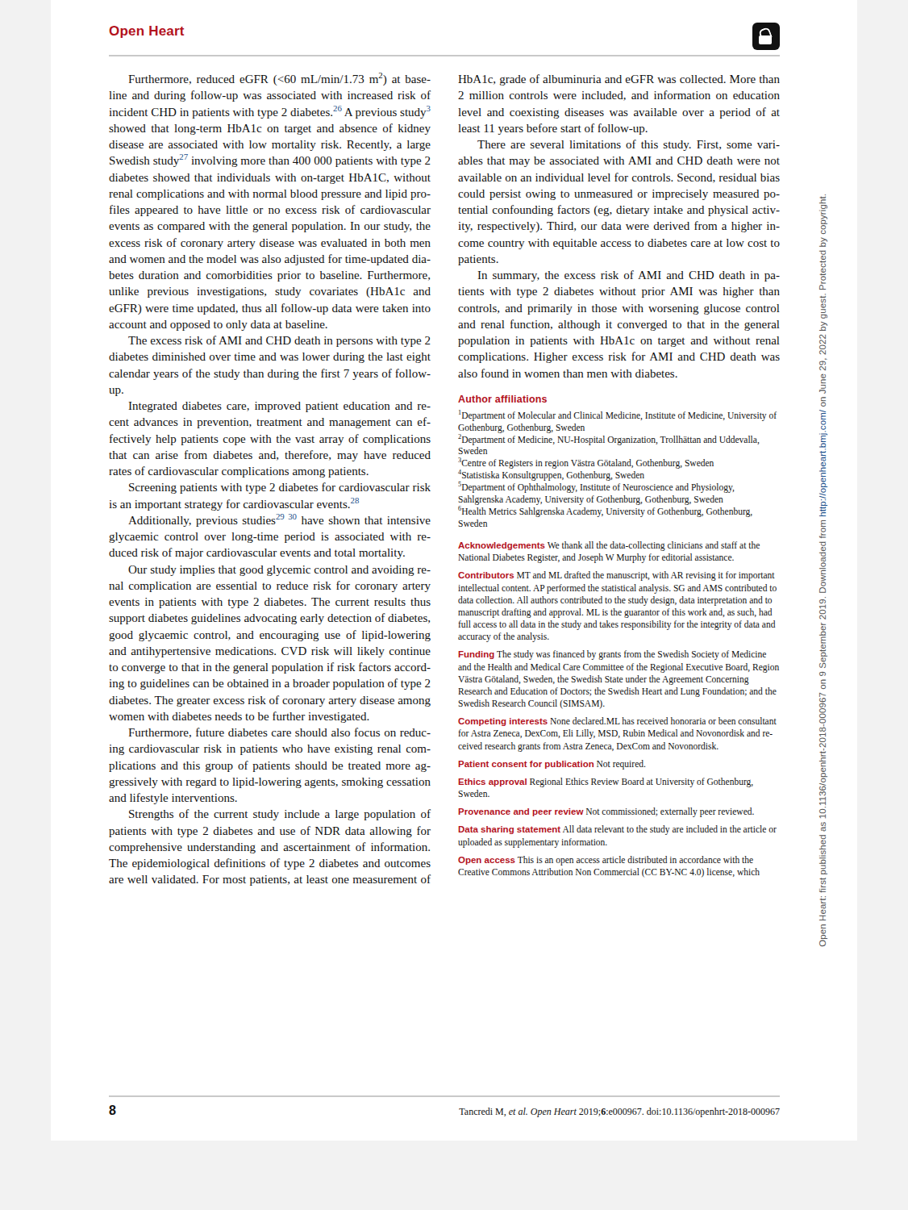Open Heart
Furthermore, reduced eGFR (<60 mL/min/1.73 m2) at baseline and during follow-up was associated with increased risk of incident CHD in patients with type 2 diabetes.26 A previous study3 showed that long-term HbA1c on target and absence of kidney disease are associated with low mortality risk. Recently, a large Swedish study27 involving more than 400 000 patients with type 2 diabetes showed that individuals with on-target HbA1C, without renal complications and with normal blood pressure and lipid profiles appeared to have little or no excess risk of cardiovascular events as compared with the general population. In our study, the excess risk of coronary artery disease was evaluated in both men and women and the model was also adjusted for time-updated diabetes duration and comorbidities prior to baseline. Furthermore, unlike previous investigations, study covariates (HbA1c and eGFR) were time updated, thus all follow-up data were taken into account and opposed to only data at baseline.
The excess risk of AMI and CHD death in persons with type 2 diabetes diminished over time and was lower during the last eight calendar years of the study than during the first 7 years of follow-up.
Integrated diabetes care, improved patient education and recent advances in prevention, treatment and management can effectively help patients cope with the vast array of complications that can arise from diabetes and, therefore, may have reduced rates of cardiovascular complications among patients.
Screening patients with type 2 diabetes for cardiovascular risk is an important strategy for cardiovascular events.28
Additionally, previous studies29 30 have shown that intensive glycaemic control over long-time period is associated with reduced risk of major cardiovascular events and total mortality.
Our study implies that good glycemic control and avoiding renal complication are essential to reduce risk for coronary artery events in patients with type 2 diabetes. The current results thus support diabetes guidelines advocating early detection of diabetes, good glycaemic control, and encouraging use of lipid-lowering and antihypertensive medications. CVD risk will likely continue to converge to that in the general population if risk factors according to guidelines can be obtained in a broader population of type 2 diabetes. The greater excess risk of coronary artery disease among women with diabetes needs to be further investigated.
Furthermore, future diabetes care should also focus on reducing cardiovascular risk in patients who have existing renal complications and this group of patients should be treated more aggressively with regard to lipid-lowering agents, smoking cessation and lifestyle interventions.
Strengths of the current study include a large population of patients with type 2 diabetes and use of NDR data allowing for comprehensive understanding and ascertainment of information. The epidemiological definitions of type 2 diabetes and outcomes are well validated. For most patients, at least one measurement of HbA1c, grade of albuminuria and eGFR was collected. More than 2 million controls were included, and information on education level and coexisting diseases was available over a period of at least 11 years before start of follow-up.
There are several limitations of this study. First, some variables that may be associated with AMI and CHD death were not available on an individual level for controls. Second, residual bias could persist owing to unmeasured or imprecisely measured potential confounding factors (eg, dietary intake and physical activity, respectively). Third, our data were derived from a higher income country with equitable access to diabetes care at low cost to patients.
In summary, the excess risk of AMI and CHD death in patients with type 2 diabetes without prior AMI was higher than controls, and primarily in those with worsening glucose control and renal function, although it converged to that in the general population in patients with HbA1c on target and without renal complications. Higher excess risk for AMI and CHD death was also found in women than men with diabetes.
Author affiliations
1Department of Molecular and Clinical Medicine, Institute of Medicine, University of Gothenburg, Gothenburg, Sweden
2Department of Medicine, NU-Hospital Organization, Trollhättan and Uddevalla, Sweden
3Centre of Registers in region Västra Götaland, Gothenburg, Sweden
4Statistiska Konsultgruppen, Gothenburg, Sweden
5Department of Ophthalmology, Institute of Neuroscience and Physiology, Sahlgrenska Academy, University of Gothenburg, Gothenburg, Sweden
6Health Metrics Sahlgrenska Academy, University of Gothenburg, Gothenburg, Sweden
Acknowledgements We thank all the data-collecting clinicians and staff at the National Diabetes Register, and Joseph W Murphy for editorial assistance.
Contributors MT and ML drafted the manuscript, with AR revising it for important intellectual content. AP performed the statistical analysis. SG and AMS contributed to data collection. All authors contributed to the study design, data interpretation and to manuscript drafting and approval. ML is the guarantor of this work and, as such, had full access to all data in the study and takes responsibility for the integrity of data and accuracy of the analysis.
Funding The study was financed by grants from the Swedish Society of Medicine and the Health and Medical Care Committee of the Regional Executive Board, Region Västra Götaland, Sweden, the Swedish State under the Agreement Concerning Research and Education of Doctors; the Swedish Heart and Lung Foundation; and the Swedish Research Council (SIMSAM).
Competing interests None declared.ML has received honoraria or been consultant for Astra Zeneca, DexCom, Eli Lilly, MSD, Rubin Medical and Novonordisk and received research grants from Astra Zeneca, DexCom and Novonordisk.
Patient consent for publication Not required.
Ethics approval Regional Ethics Review Board at University of Gothenburg, Sweden.
Provenance and peer review Not commissioned; externally peer reviewed.
Data sharing statement All data relevant to the study are included in the article or uploaded as supplementary information.
Open access This is an open access article distributed in accordance with the Creative Commons Attribution Non Commercial (CC BY-NC 4.0) license, which
8
Tancredi M, et al. Open Heart 2019;6:e000967. doi:10.1136/openhrt-2018-000967
Open Heart: first published as 10.1136/openhrt-2018-000967 on 9 September 2019. Downloaded from http://openheart.bmj.com/ on June 29, 2022 by guest. Protected by copyright.